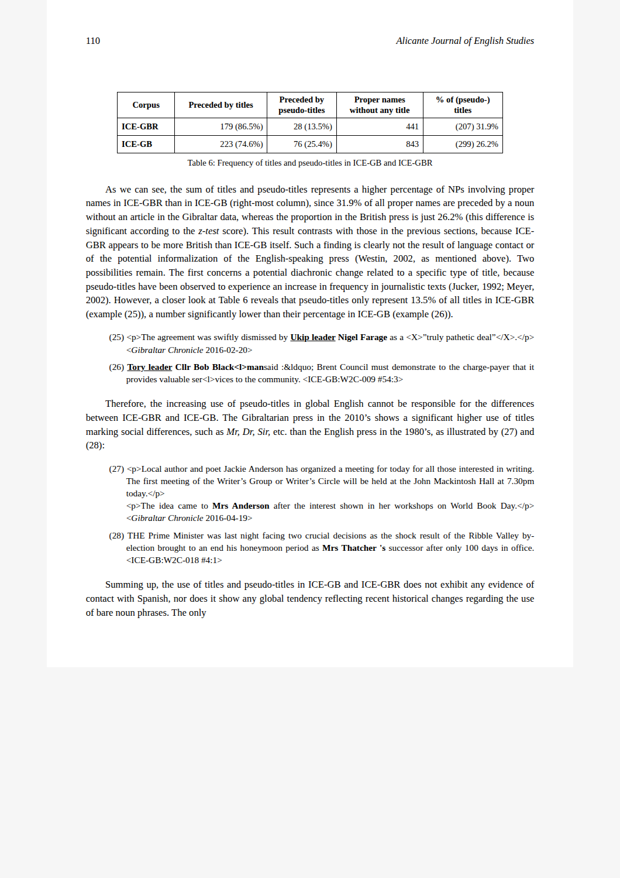110 Alicante Journal of English Studies
| Corpus | Preceded by titles | Preceded by pseudo-titles | Proper names without any title | % of (pseudo-) titles |
| --- | --- | --- | --- | --- |
| ICE-GBR | 179 (86.5%) | 28 (13.5%) | 441 | (207) 31.9% |
| ICE-GB | 223 (74.6%) | 76 (25.4%) | 843 | (299) 26.2% |
Table 6: Frequency of titles and pseudo-titles in ICE-GB and ICE-GBR
As we can see, the sum of titles and pseudo-titles represents a higher percentage of NPs involving proper names in ICE-GBR than in ICE-GB (right-most column), since 31.9% of all proper names are preceded by a noun without an article in the Gibraltar data, whereas the proportion in the British press is just 26.2% (this difference is significant according to the z-test score). This result contrasts with those in the previous sections, because ICE-GBR appears to be more British than ICE-GB itself. Such a finding is clearly not the result of language contact or of the potential informalization of the English-speaking press (Westin, 2002, as mentioned above). Two possibilities remain. The first concerns a potential diachronic change related to a specific type of title, because pseudo-titles have been observed to experience an increase in frequency in journalistic texts (Jucker, 1992; Meyer, 2002). However, a closer look at Table 6 reveals that pseudo-titles only represent 13.5% of all titles in ICE-GBR (example (25)), a number significantly lower than their percentage in ICE-GB (example (26)).
(25) <p>The agreement was swiftly dismissed by Ukip leader Nigel Farage as a <X>”truly pathetic deal”</X>.</p><Gibraltar Chronicle 2016-02-20>
(26) Tory leader Cllr Bob Black<l>mansaid :&ldquo; Brent Council must demonstrate to the charge-payer that it provides valuable ser<l>vices to the community. <ICE-GB:W2C-009 #54:3>
Therefore, the increasing use of pseudo-titles in global English cannot be responsible for the differences between ICE-GBR and ICE-GB. The Gibraltarian press in the 2010’s shows a significant higher use of titles marking social differences, such as Mr, Dr, Sir, etc. than the English press in the 1980’s, as illustrated by (27) and (28):
(27) <p>Local author and poet Jackie Anderson has organized a meeting for today for all those interested in writing. The first meeting of the Writer’s Group or Writer’s Circle will be held at the John Mackintosh Hall at 7.30pm today.</p> <p>The idea came to Mrs Anderson after the interest shown in her workshops on World Book Day.</p><Gibraltar Chronicle 2016-04-19>
(28) THE Prime Minister was last night facing two crucial decisions as the shock result of the Ribble Valley by-election brought to an end his honeymoon period as Mrs Thatcher 's successor after only 100 days in office. <ICE-GB:W2C-018 #4:1>
Summing up, the use of titles and pseudo-titles in ICE-GB and ICE-GBR does not exhibit any evidence of contact with Spanish, nor does it show any global tendency reflecting recent historical changes regarding the use of bare noun phrases. The only